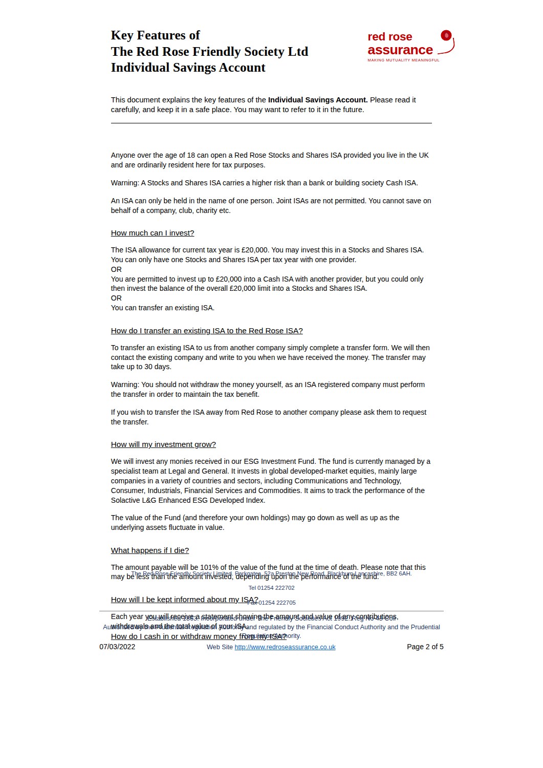Key Features of
The Red Rose Friendly Society Ltd
Individual Savings Account
red rose
assurance
making mutuality meaningful
This document explains the key features of the Individual Savings Account. Please read it carefully, and keep it in a safe place. You may want to refer to it in the future.
Anyone over the age of 18 can open a Red Rose Stocks and Shares ISA provided you live in the UK and are ordinarily resident here for tax purposes.
Warning: A Stocks and Shares ISA carries a higher risk than a bank or building society Cash ISA.
An ISA can only be held in the name of one person. Joint ISAs are not permitted. You cannot save on behalf of a company, club, charity etc.
How much can I invest?
The ISA allowance for current tax year is £20,000. You may invest this in a Stocks and Shares ISA. You can only have one Stocks and Shares ISA per tax year with one provider.
OR
You are permitted to invest up to £20,000 into a Cash ISA with another provider, but you could only then invest the balance of the overall £20,000 limit into a Stocks and Shares ISA.
OR
You can transfer an existing ISA.
How do I transfer an existing ISA to the Red Rose ISA?
To transfer an existing ISA to us from another company simply complete a transfer form. We will then contact the existing company and write to you when we have received the money. The transfer may take up to 30 days.
Warning: You should not withdraw the money yourself, as an ISA registered company must perform the transfer in order to maintain the tax benefit.
If you wish to transfer the ISA away from Red Rose to another company please ask them to request the transfer.
How will my investment grow?
We will invest any monies received in our ESG Investment Fund. The fund is currently managed by a specialist team at Legal and General. It invests in global developed-market equities, mainly large companies in a variety of countries and sectors, including Communications and Technology, Consumer, Industrials, Financial Services and Commodities. It aims to track the performance of the Solactive L&G Enhanced ESG Developed Index.
The value of the Fund (and therefore your own holdings) may go down as well as up as the underlying assets fluctuate in value.
What happens if I die?
The amount payable will be 101% of the value of the fund at the time of death. Please note that this may be less than the amount invested, depending upon the performance of the fund.
How will I be kept informed about my ISA?
Each year you will receive a statement showing the amount and value of any contributions, withdrawals and the total value of your ISA.
How do I cash in or withdraw money from my ISA?
The Red Rose Friendly Society Limited. Parkgates, 52a Preston New Road, Blackburn,Lancashire, BB2 6AH.
Tel 01254 222702
Fax 01254 222705
Established 1863. Incorporated under The Friendly Societies Act 1992. Reg No 43 Coll
Authorised by the Prudential Regulation Authority and regulated by the Financial Conduct Authority and the Prudential Regulation Authority.
07/03/2022
Web Site http://www.redroseassurance.co.uk
Page 2 of 5